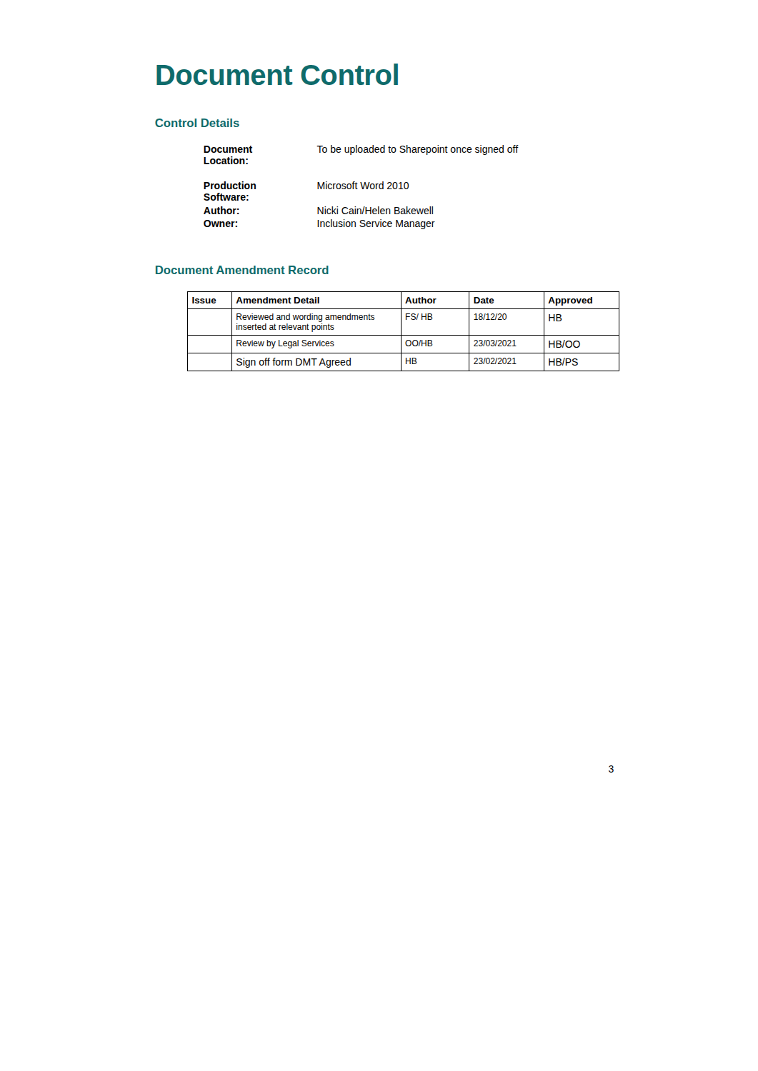Document Control
Control Details
| Document Location: | To be uploaded to Sharepoint once signed off |
| Production Software: | Microsoft Word 2010 |
| Author: | Nicki Cain/Helen Bakewell |
| Owner: | Inclusion Service Manager |
Document Amendment Record
| Issue | Amendment Detail | Author | Date | Approved |
| --- | --- | --- | --- | --- |
| | Reviewed and wording amendments inserted at relevant points | FS/ HB | 18/12/20 | HB |
| | Review by Legal Services | OO/HB | 23/03/2021 | HB/OO |
| | Sign off form DMT Agreed | HB | 23/02/2021 | HB/PS |
3